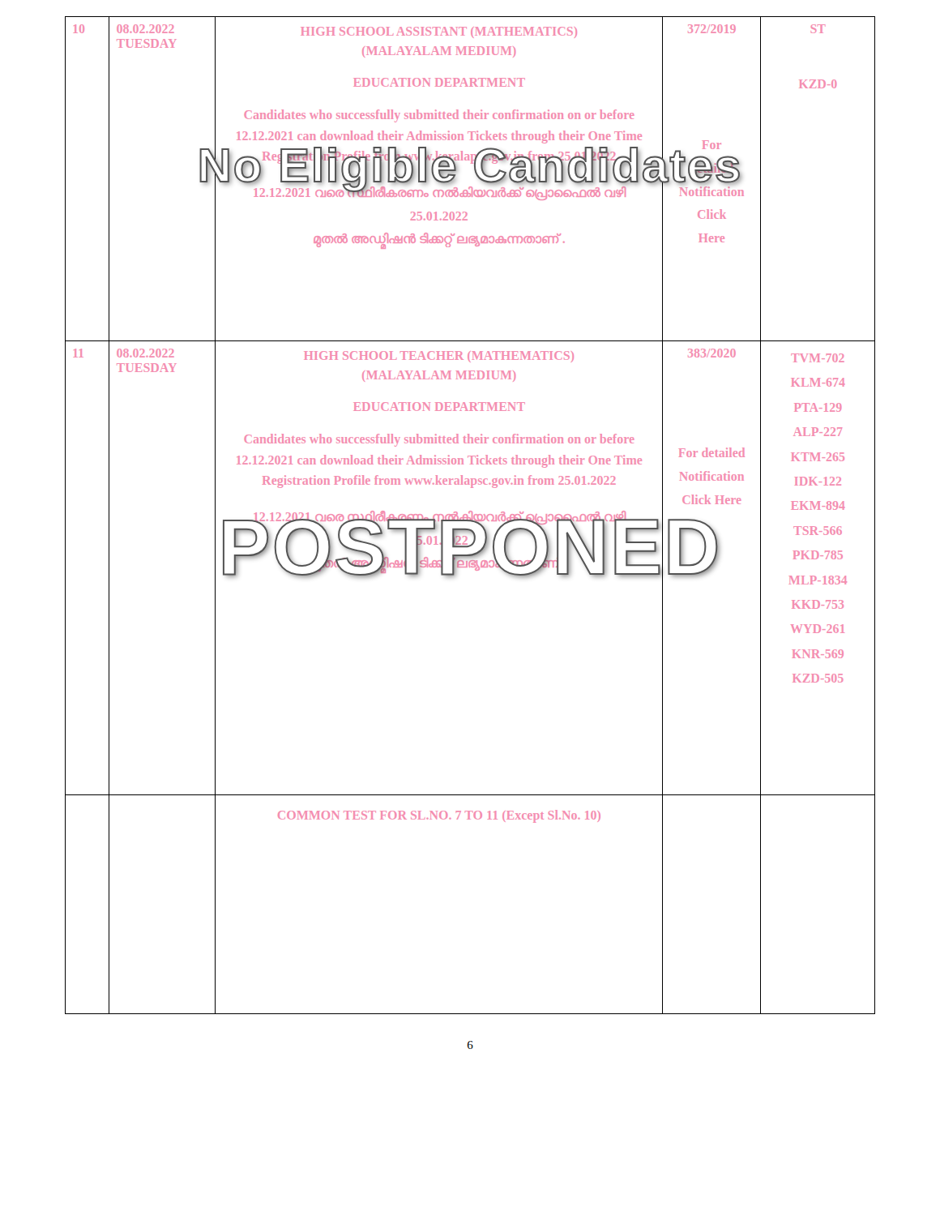| 10 | 08.02.2022 TUESDAY | HIGH SCHOOL ASSISTANT (MATHEMATICS) (MALAYALAM MEDIUM) EDUCATION DEPARTMENT Candidates who successfully submitted their confirmation on or before 12.12.2021 can download their Admission Tickets through their One Time Registration Profile from www.keralapsc.gov.in from 25.01.2022 12.12.2021 വരെ സ്ഥിരീകരണം നൽകിയവർക്ക് പ്രൊഫൈൽ വഴി 25.01.2022 മുതൽ അഡ്മിഷൻ ടിക്കറ്റ് ലഭ്യമാകുന്നതാണ് . | 372/2019 For detailed Notification Click Here | ST KZD-0 |
| 11 | 08.02.2022 TUESDAY | HIGH SCHOOL TEACHER (MATHEMATICS) (MALAYALAM MEDIUM) EDUCATION DEPARTMENT Candidates who successfully submitted their confirmation on or before 12.12.2021 can download their Admission Tickets through their One Time Registration Profile from www.keralapsc.gov.in from 25.01.2022 12.12.2021 വരെ സ്ഥിരീകരണം നൽകിയവർക്ക് പ്രൊഫൈൽ വഴി 25.01.2022 മുതൽ അഡ്മിഷൻ ടിക്കറ്റ് ലഭ്യമാകുന്നതാണ് . | 383/2020 For detailed Notification Click Here | TVM-702 KLM-674 PTA-129 ALP-227 KTM-265 IDK-122 EKM-894 TSR-566 PKD-785 MLP-1834 KKD-753 WYD-261 KNR-569 KZD-505 |
| | | COMMON TEST FOR SL.NO. 7 TO 11 (Except Sl.No. 10) | | |
No Eligible Candidates
POSTPONED
6